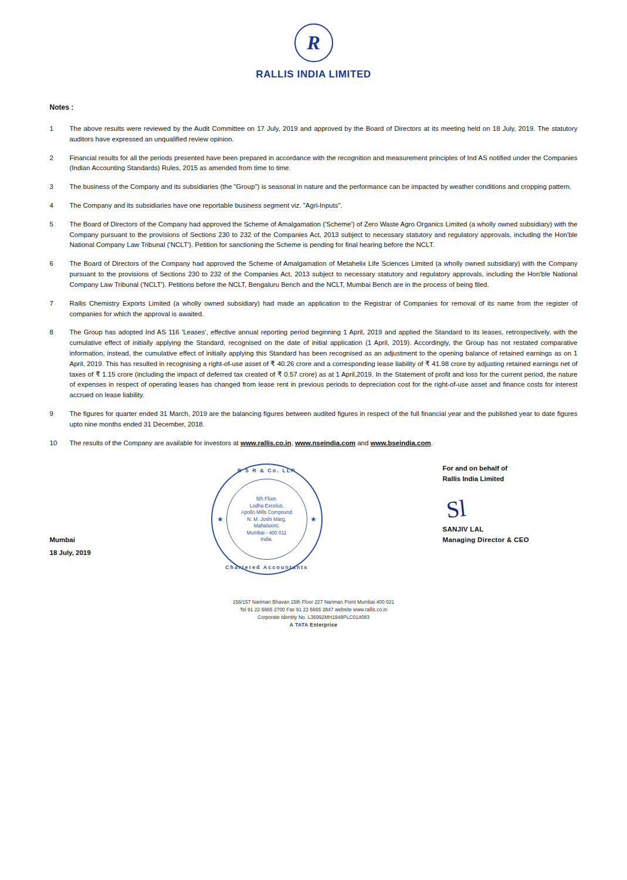R
RALLIS INDIA LIMITED
Notes :
The above results were reviewed by the Audit Committee on 17 July, 2019 and approved by the Board of Directors at its meeting held on 18 July, 2019. The statutory auditors have expressed an unqualified review opinion.
Financial results for all the periods presented have been prepared in accordance with the recognition and measurement principles of Ind AS notified under the Companies (Indian Accounting Standards) Rules, 2015 as amended from time to time.
The business of the Company and its subsidiaries (the "Group") is seasonal in nature and the performance can be impacted by weather conditions and cropping pattern.
The Company and its subsidiaries have one reportable business segment viz. "Agri-Inputs".
The Board of Directors of the Company had approved the Scheme of Amalgamation ('Scheme') of Zero Waste Agro Organics Limited (a wholly owned subsidiary) with the Company pursuant to the provisions of Sections 230 to 232 of the Companies Act, 2013 subject to necessary statutory and regulatory approvals, including the Hon'ble National Company Law Tribunal ('NCLT'). Petition for sanctioning the Scheme is pending for final hearing before the NCLT.
The Board of Directors of the Company had approved the Scheme of Amalgamation of Metahelix Life Sciences Limited (a wholly owned subsidiary) with the Company pursuant to the provisions of Sections 230 to 232 of the Companies Act, 2013 subject to necessary statutory and regulatory approvals, including the Hon'ble National Company Law Tribunal ('NCLT'). Petitions before the NCLT, Bengaluru Bench and the NCLT, Mumbai Bench are in the process of being filed.
Rallis Chemistry Exports Limited (a wholly owned subsidiary) had made an application to the Registrar of Companies for removal of its name from the register of companies for which the approval is awaited.
The Group has adopted Ind AS 116 'Leases', effective annual reporting period beginning 1 April, 2019 and applied the Standard to its leases, retrospectively, with the cumulative effect of initially applying the Standard, recognised on the date of initial application (1 April, 2019). Accordingly, the Group has not restated comparative information, instead, the cumulative effect of initially applying this Standard has been recognised as an adjustment to the opening balance of retained earnings as on 1 April, 2019. This has resulted in recognising a right-of-use asset of ₹ 40.26 crore and a corresponding lease liability of ₹ 41.98 crore by adjusting retained earnings net of taxes of ₹ 1.15 crore (including the impact of deferred tax created of ₹ 0.57 crore) as at 1 April,2019. In the Statement of profit and loss for the current period, the nature of expenses in respect of operating leases has changed from lease rent in previous periods to depreciation cost for the right-of-use asset and finance costs for interest accrued on lease liability.
The figures for quarter ended 31 March, 2019 are the balancing figures between audited figures in respect of the full financial year and the published year to date figures upto nine months ended 31 December, 2018.
The results of the Company are available for investors at www.rallis.co.in, www.nseindia.com and www.bseindia.com.
Mumbai
18 July, 2019
B S R & Co. LLP
★
★
5th Floor,
Lodha Excelus,
Apollo Mills Compound
N. M. Joshi Marg,
Mahalaxmi,
Mumbai - 400 011
India.
Chartered Accountants
For and on behalf of
Rallis India Limited
Sl
SANJIV LAL
Managing Director & CEO
156/157 Nariman Bhavan 15th Floor 227 Nariman Point Mumbai 400 021
Tel 91 22 6665 2700 Fax 91 22 6665 2847 website www.rallis.co.in
Corporate Identity No. L36992MH1948PLC014083
A TATA Enterprise